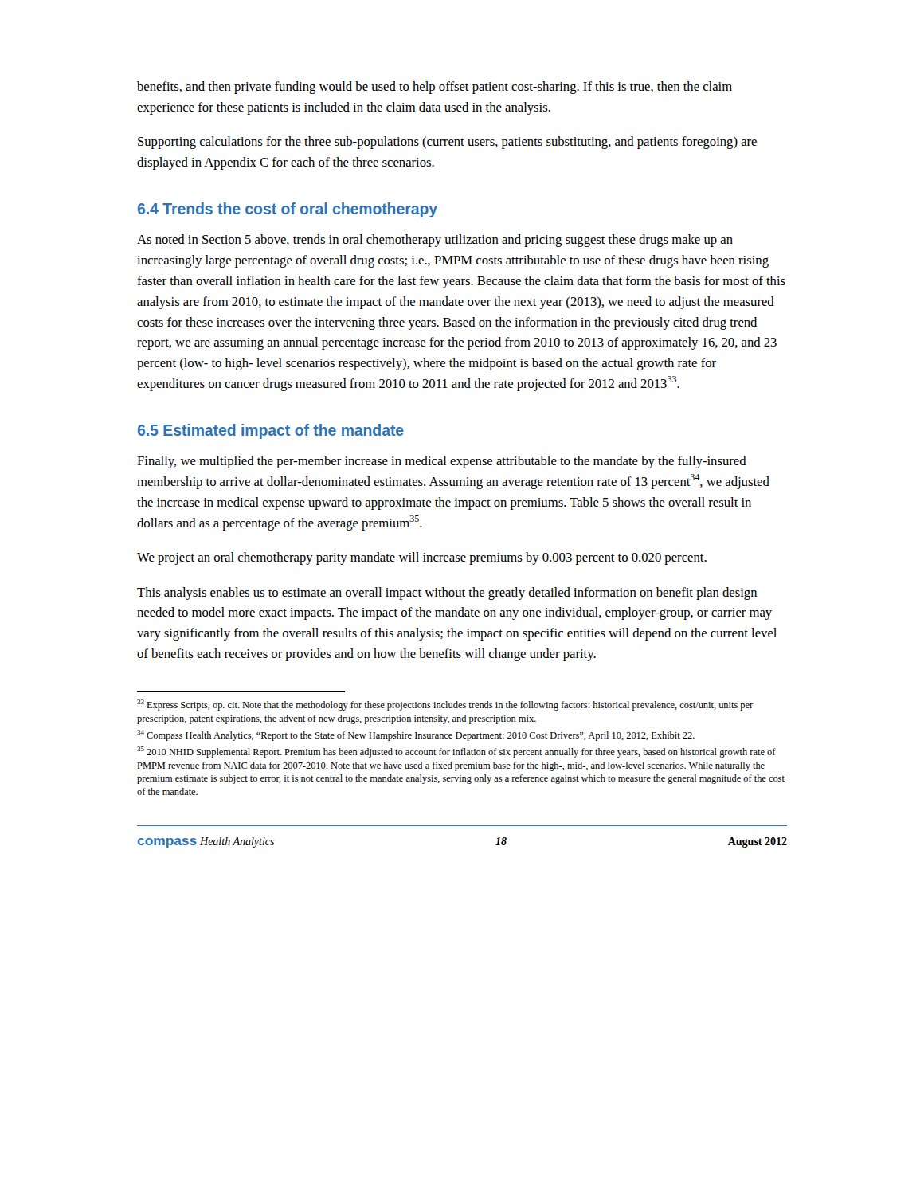benefits, and then private funding would be used to help offset patient cost-sharing. If this is true, then the claim experience for these patients is included in the claim data used in the analysis.
Supporting calculations for the three sub-populations (current users, patients substituting, and patients foregoing) are displayed in Appendix C for each of the three scenarios.
6.4 Trends the cost of oral chemotherapy
As noted in Section 5 above, trends in oral chemotherapy utilization and pricing suggest these drugs make up an increasingly large percentage of overall drug costs; i.e., PMPM costs attributable to use of these drugs have been rising faster than overall inflation in health care for the last few years. Because the claim data that form the basis for most of this analysis are from 2010, to estimate the impact of the mandate over the next year (2013), we need to adjust the measured costs for these increases over the intervening three years. Based on the information in the previously cited drug trend report, we are assuming an annual percentage increase for the period from 2010 to 2013 of approximately 16, 20, and 23 percent (low- to high- level scenarios respectively), where the midpoint is based on the actual growth rate for expenditures on cancer drugs measured from 2010 to 2011 and the rate projected for 2012 and 201333.
6.5 Estimated impact of the mandate
Finally, we multiplied the per-member increase in medical expense attributable to the mandate by the fully-insured membership to arrive at dollar-denominated estimates. Assuming an average retention rate of 13 percent34, we adjusted the increase in medical expense upward to approximate the impact on premiums. Table 5 shows the overall result in dollars and as a percentage of the average premium35.
We project an oral chemotherapy parity mandate will increase premiums by 0.003 percent to 0.020 percent.
This analysis enables us to estimate an overall impact without the greatly detailed information on benefit plan design needed to model more exact impacts. The impact of the mandate on any one individual, employer-group, or carrier may vary significantly from the overall results of this analysis; the impact on specific entities will depend on the current level of benefits each receives or provides and on how the benefits will change under parity.
33 Express Scripts, op. cit. Note that the methodology for these projections includes trends in the following factors: historical prevalence, cost/unit, units per prescription, patent expirations, the advent of new drugs, prescription intensity, and prescription mix.
34 Compass Health Analytics, “Report to the State of New Hampshire Insurance Department: 2010 Cost Drivers”, April 10, 2012, Exhibit 22.
35 2010 NHID Supplemental Report. Premium has been adjusted to account for inflation of six percent annually for three years, based on historical growth rate of PMPM revenue from NAIC data for 2007-2010. Note that we have used a fixed premium base for the high-, mid-, and low-level scenarios. While naturally the premium estimate is subject to error, it is not central to the mandate analysis, serving only as a reference against which to measure the general magnitude of the cost of the mandate.
compass Health Analytics 18 August 2012